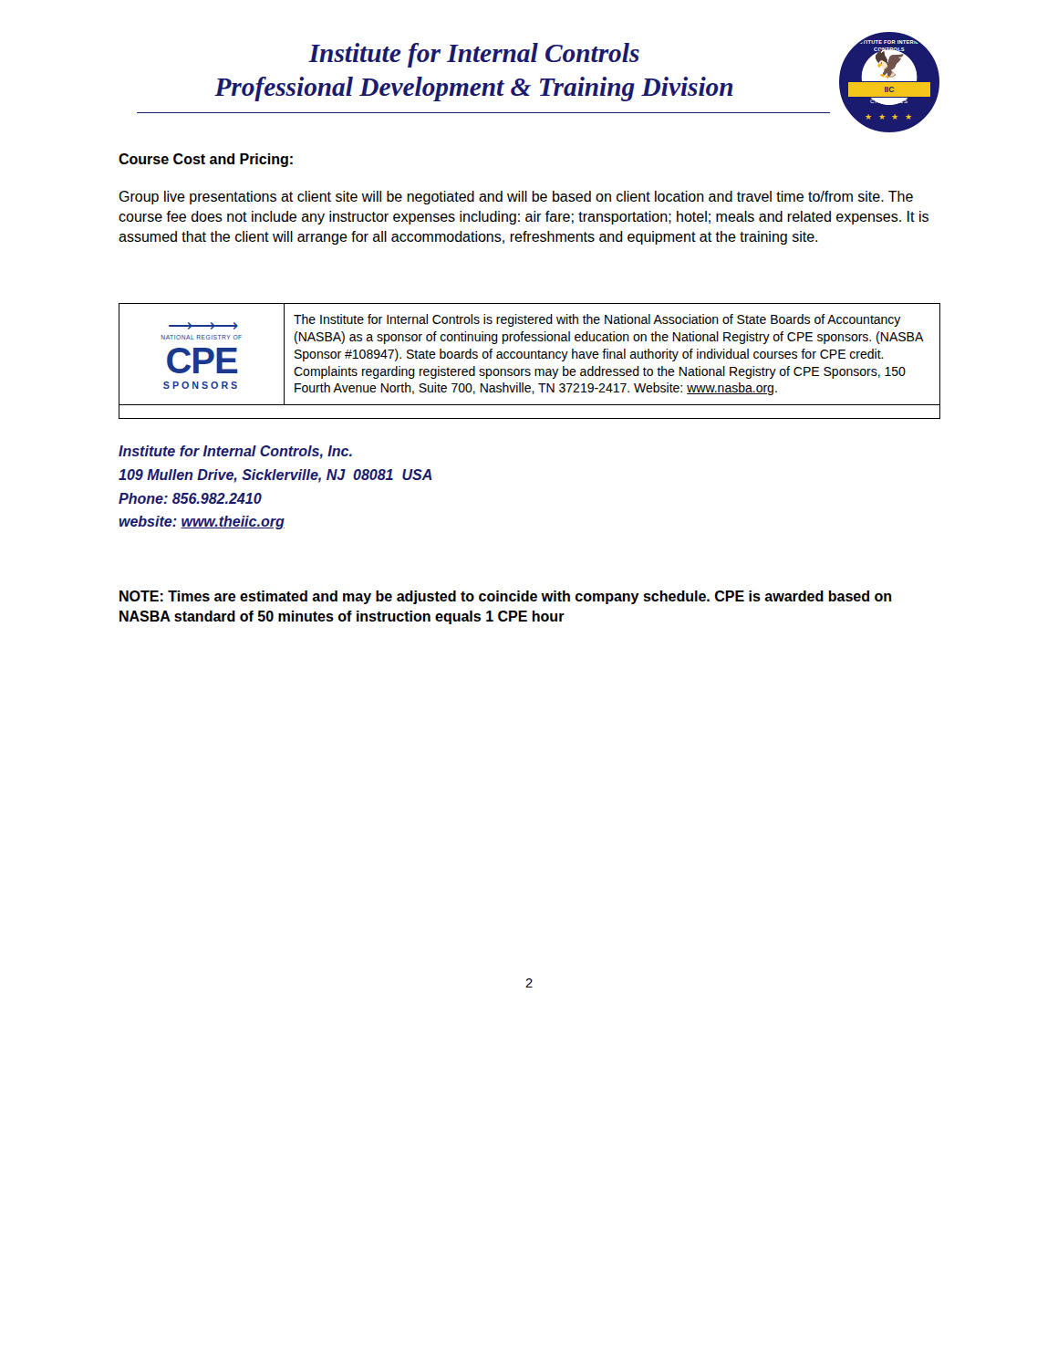INSTITUTE FOR INTERNAL CONTROLS
🦅
IIC
CICA CCS
★ ★ ★ ★
Institute for Internal Controls
Professional Development & Training Division
Course Cost and Pricing:
Group live presentations at client site will be negotiated and will be based on client location and travel time to/from site. The course fee does not include any instructor expenses including: air fare; transportation; hotel; meals and related expenses. It is assumed that the client will arrange for all accommodations, refreshments and equipment at the training site.
⟶⟶⟶
NATIONAL REGISTRY OF
CPE
SPONSORS
The Institute for Internal Controls is registered with the National Association of State Boards of Accountancy (NASBA) as a sponsor of continuing professional education on the National Registry of CPE sponsors. (NASBA Sponsor #108947). State boards of accountancy have final authority of individual courses for CPE credit. Complaints regarding registered sponsors may be addressed to the National Registry of CPE Sponsors, 150 Fourth Avenue North, Suite 700, Nashville, TN 37219-2417. Website: www.nasba.org.
Institute for Internal Controls, Inc.
109 Mullen Drive, Sicklerville, NJ 08081 USA
Phone: 856.982.2410
website: www.theiic.org
NOTE: Times are estimated and may be adjusted to coincide with company schedule. CPE is awarded based on NASBA standard of 50 minutes of instruction equals 1 CPE hour
2